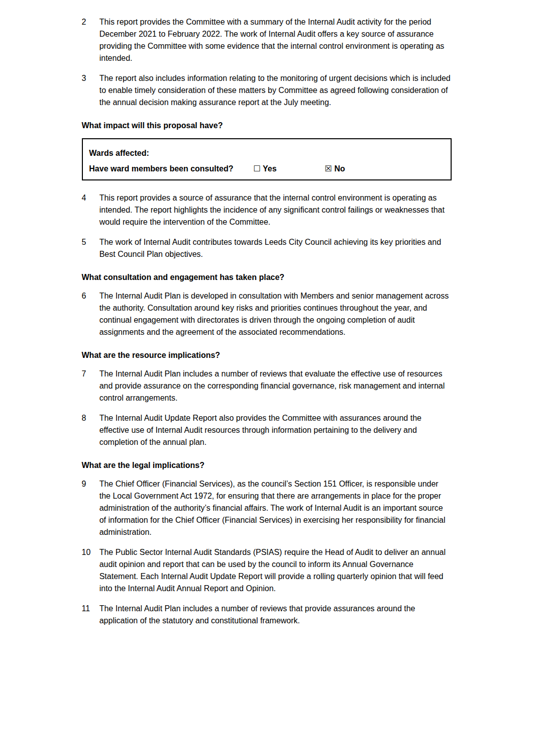2 This report provides the Committee with a summary of the Internal Audit activity for the period December 2021 to February 2022. The work of Internal Audit offers a key source of assurance providing the Committee with some evidence that the internal control environment is operating as intended.
3 The report also includes information relating to the monitoring of urgent decisions which is included to enable timely consideration of these matters by Committee as agreed following consideration of the annual decision making assurance report at the July meeting.
What impact will this proposal have?
Wards affected:
Have ward members been consulted? ☐ Yes ☒ No
4 This report provides a source of assurance that the internal control environment is operating as intended. The report highlights the incidence of any significant control failings or weaknesses that would require the intervention of the Committee.
5 The work of Internal Audit contributes towards Leeds City Council achieving its key priorities and Best Council Plan objectives.
What consultation and engagement has taken place?
6 The Internal Audit Plan is developed in consultation with Members and senior management across the authority. Consultation around key risks and priorities continues throughout the year, and continual engagement with directorates is driven through the ongoing completion of audit assignments and the agreement of the associated recommendations.
What are the resource implications?
7 The Internal Audit Plan includes a number of reviews that evaluate the effective use of resources and provide assurance on the corresponding financial governance, risk management and internal control arrangements.
8 The Internal Audit Update Report also provides the Committee with assurances around the effective use of Internal Audit resources through information pertaining to the delivery and completion of the annual plan.
What are the legal implications?
9 The Chief Officer (Financial Services), as the council’s Section 151 Officer, is responsible under the Local Government Act 1972, for ensuring that there are arrangements in place for the proper administration of the authority’s financial affairs. The work of Internal Audit is an important source of information for the Chief Officer (Financial Services) in exercising her responsibility for financial administration.
10 The Public Sector Internal Audit Standards (PSIAS) require the Head of Audit to deliver an annual audit opinion and report that can be used by the council to inform its Annual Governance Statement. Each Internal Audit Update Report will provide a rolling quarterly opinion that will feed into the Internal Audit Annual Report and Opinion.
11 The Internal Audit Plan includes a number of reviews that provide assurances around the application of the statutory and constitutional framework.